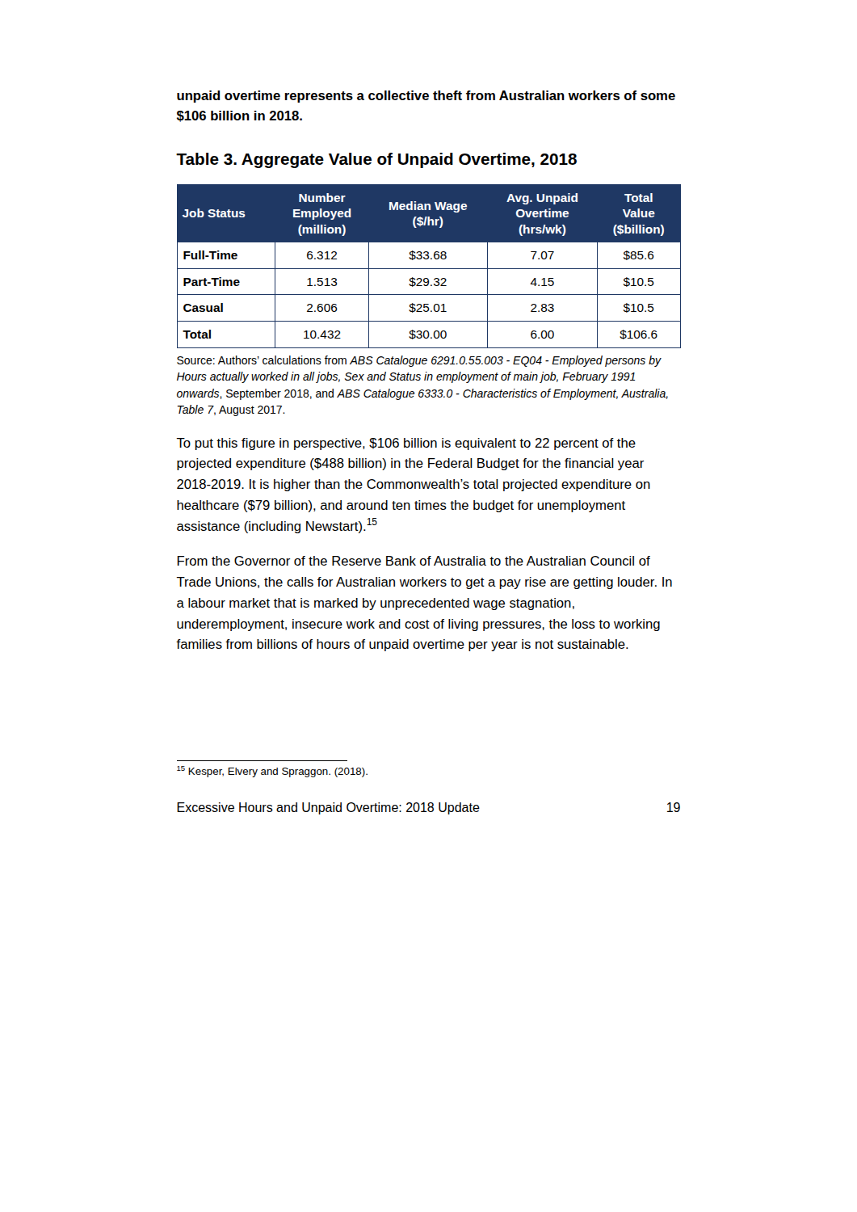unpaid overtime represents a collective theft from Australian workers of some $106 billion in 2018.
Table 3. Aggregate Value of Unpaid Overtime, 2018
| Job Status | Number Employed (million) | Median Wage ($/hr) | Avg. Unpaid Overtime (hrs/wk) | Total Value ($billion) |
| --- | --- | --- | --- | --- |
| Full-Time | 6.312 | $33.68 | 7.07 | $85.6 |
| Part-Time | 1.513 | $29.32 | 4.15 | $10.5 |
| Casual | 2.606 | $25.01 | 2.83 | $10.5 |
| Total | 10.432 | $30.00 | 6.00 | $106.6 |
Source: Authors’ calculations from ABS Catalogue 6291.0.55.003 - EQ04 - Employed persons by Hours actually worked in all jobs, Sex and Status in employment of main job, February 1991 onwards, September 2018, and ABS Catalogue 6333.0 - Characteristics of Employment, Australia, Table 7, August 2017.
To put this figure in perspective, $106 billion is equivalent to 22 percent of the projected expenditure ($488 billion) in the Federal Budget for the financial year 2018-2019. It is higher than the Commonwealth’s total projected expenditure on healthcare ($79 billion), and around ten times the budget for unemployment assistance (including Newstart).15
From the Governor of the Reserve Bank of Australia to the Australian Council of Trade Unions, the calls for Australian workers to get a pay rise are getting louder. In a labour market that is marked by unprecedented wage stagnation, underemployment, insecure work and cost of living pressures, the loss to working families from billions of hours of unpaid overtime per year is not sustainable.
15 Kesper, Elvery and Spraggon. (2018).
Excessive Hours and Unpaid Overtime: 2018 Update
19